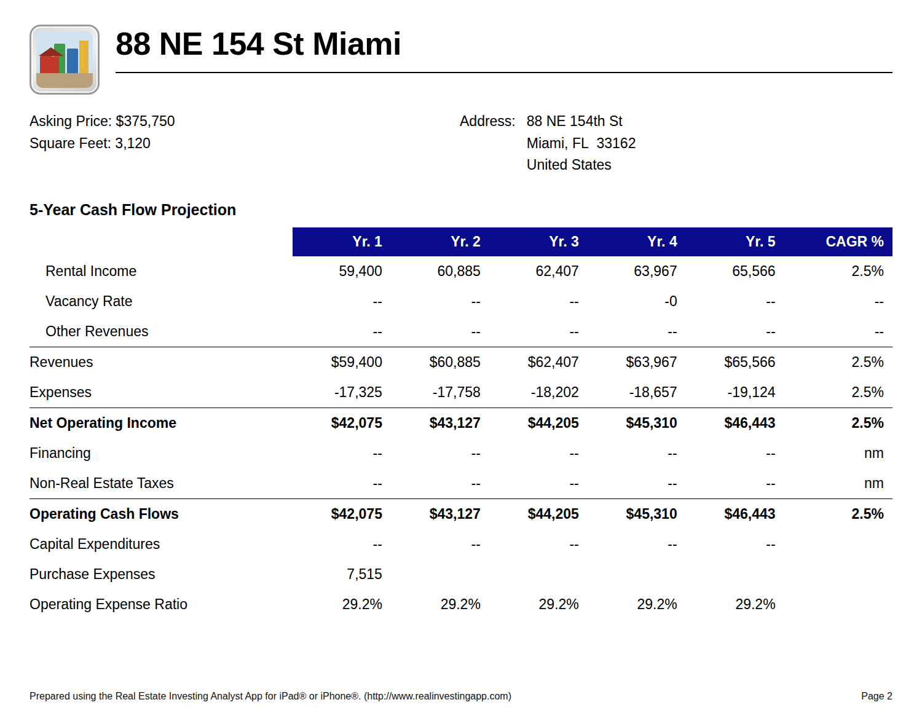88 NE 154 St Miami
Asking Price: $375,750
Square Feet: 3,120
Address:
88 NE 154th St Miami, FL 33162 United States
5-Year Cash Flow Projection
| | Yr. 1 | Yr. 2 | Yr. 3 | Yr. 4 | Yr. 5 | CAGR % |
| --- | --- | --- | --- | --- | --- | --- |
| Rental Income | 59,400 | 60,885 | 62,407 | 63,967 | 65,566 | 2.5% |
| Vacancy Rate | -- | -- | -- | -0 | -- | -- |
| Other Revenues | -- | -- | -- | -- | -- | -- |
| Revenues | $59,400 | $60,885 | $62,407 | $63,967 | $65,566 | 2.5% |
| Expenses | -17,325 | -17,758 | -18,202 | -18,657 | -19,124 | 2.5% |
| Net Operating Income | $42,075 | $43,127 | $44,205 | $45,310 | $46,443 | 2.5% |
| Financing | -- | -- | -- | -- | -- | nm |
| Non-Real Estate Taxes | -- | -- | -- | -- | -- | nm |
| Operating Cash Flows | $42,075 | $43,127 | $44,205 | $45,310 | $46,443 | 2.5% |
| Capital Expenditures | -- | -- | -- | -- | -- | |
| Purchase Expenses | 7,515 | | | | | |
| Operating Expense Ratio | 29.2% | 29.2% | 29.2% | 29.2% | 29.2% | |
Prepared using the Real Estate Investing Analyst App for iPad® or iPhone®. (http://www.realinvestingapp.com)
Page 2